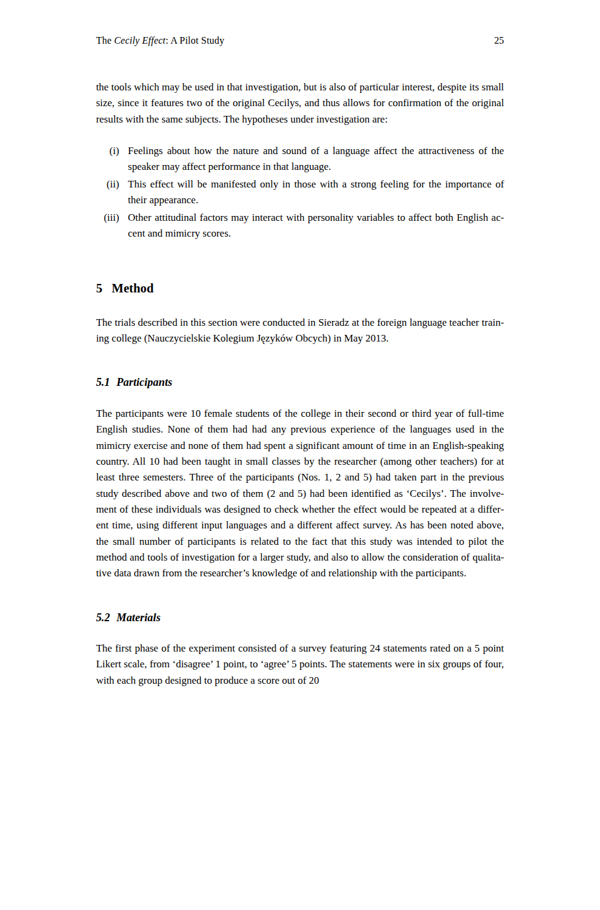The Cecily Effect: A Pilot Study 25
the tools which may be used in that investigation, but is also of particular interest, despite its small size, since it features two of the original Cecilys, and thus allows for confirmation of the original results with the same subjects. The hypotheses under investigation are:
(i) Feelings about how the nature and sound of a language affect the attractiveness of the speaker may affect performance in that language.
(ii) This effect will be manifested only in those with a strong feeling for the importance of their appearance.
(iii) Other attitudinal factors may interact with personality variables to affect both English accent and mimicry scores.
5 Method
The trials described in this section were conducted in Sieradz at the foreign language teacher training college (Nauczycielskie Kolegium Języków Obcych) in May 2013.
5.1 Participants
The participants were 10 female students of the college in their second or third year of full-time English studies. None of them had had any previous experience of the languages used in the mimicry exercise and none of them had spent a significant amount of time in an English-speaking country. All 10 had been taught in small classes by the researcher (among other teachers) for at least three semesters. Three of the participants (Nos. 1, 2 and 5) had taken part in the previous study described above and two of them (2 and 5) had been identified as ‘Cecilys’. The involvement of these individuals was designed to check whether the effect would be repeated at a different time, using different input languages and a different affect survey. As has been noted above, the small number of participants is related to the fact that this study was intended to pilot the method and tools of investigation for a larger study, and also to allow the consideration of qualitative data drawn from the researcher’s knowledge of and relationship with the participants.
5.2 Materials
The first phase of the experiment consisted of a survey featuring 24 statements rated on a 5 point Likert scale, from ‘disagree’ 1 point, to ‘agree’ 5 points. The statements were in six groups of four, with each group designed to produce a score out of 20